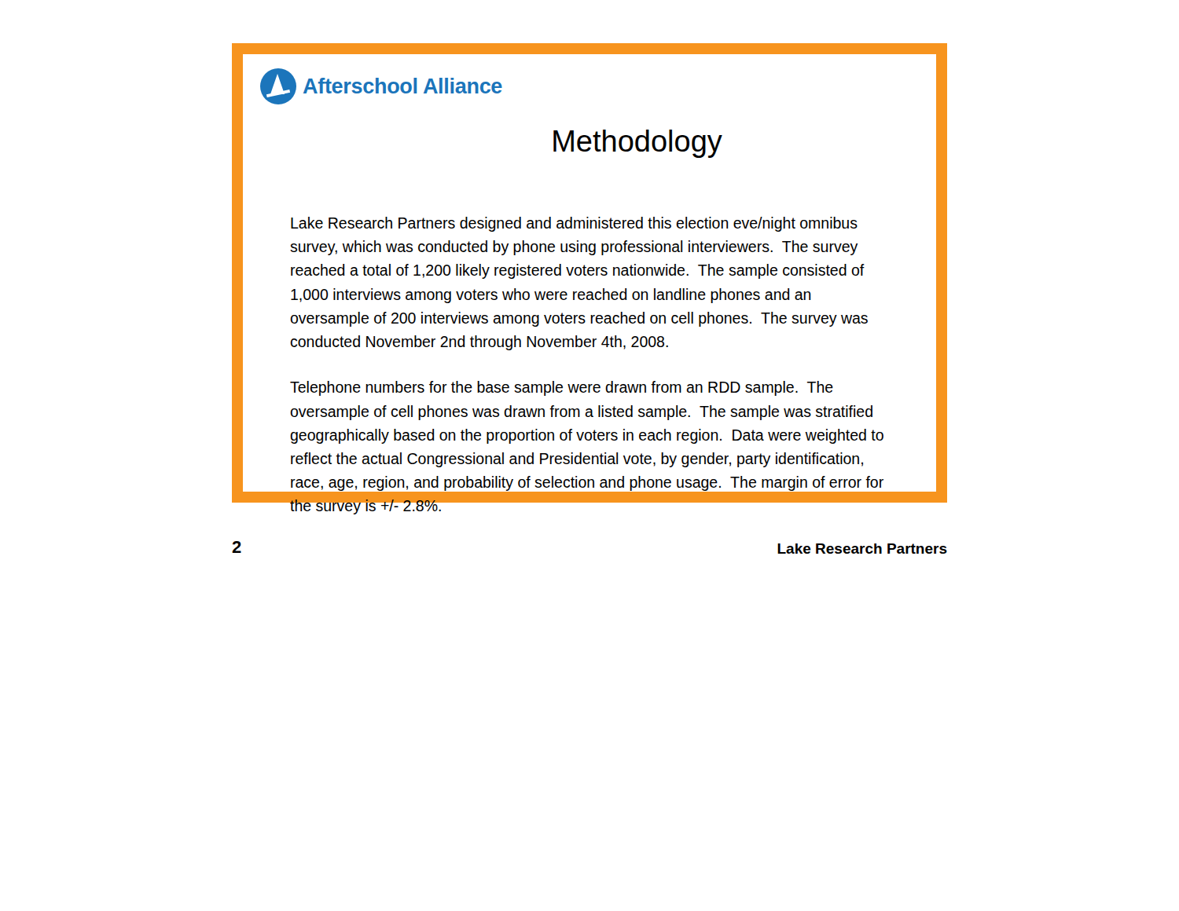Afterschool Alliance
Methodology
Lake Research Partners designed and administered this election eve/night omnibus survey, which was conducted by phone using professional interviewers. The survey reached a total of 1,200 likely registered voters nationwide. The sample consisted of 1,000 interviews among voters who were reached on landline phones and an oversample of 200 interviews among voters reached on cell phones. The survey was conducted November 2nd through November 4th, 2008.
Telephone numbers for the base sample were drawn from an RDD sample. The oversample of cell phones was drawn from a listed sample. The sample was stratified geographically based on the proportion of voters in each region. Data were weighted to reflect the actual Congressional and Presidential vote, by gender, party identification, race, age, region, and probability of selection and phone usage. The margin of error for the survey is +/- 2.8%.
2
Lake Research Partners